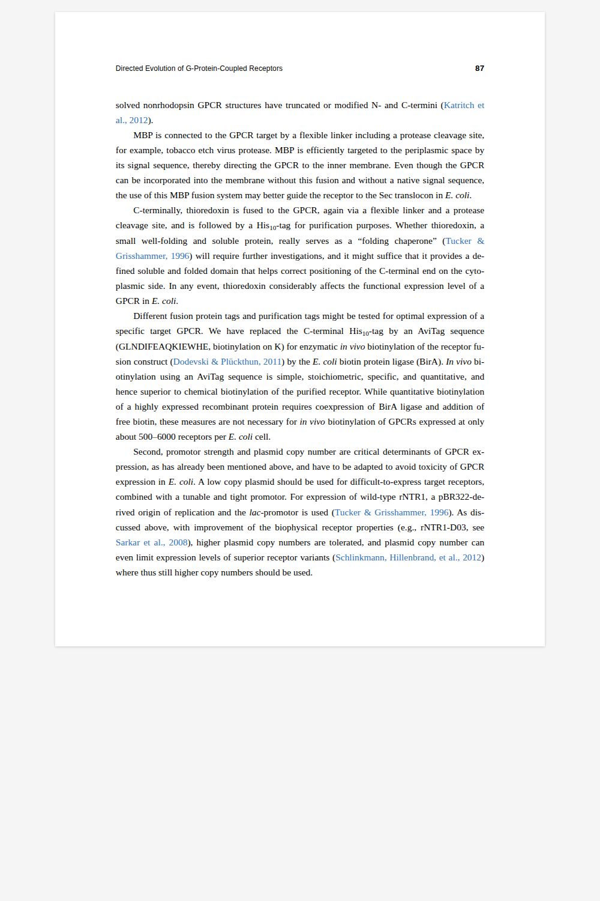Directed Evolution of G-Protein-Coupled Receptors 87
solved nonrhodopsin GPCR structures have truncated or modified N- and C-termini (Katritch et al., 2012).
MBP is connected to the GPCR target by a flexible linker including a protease cleavage site, for example, tobacco etch virus protease. MBP is efficiently targeted to the periplasmic space by its signal sequence, thereby directing the GPCR to the inner membrane. Even though the GPCR can be incorporated into the membrane without this fusion and without a native signal sequence, the use of this MBP fusion system may better guide the receptor to the Sec translocon in E. coli.
C-terminally, thioredoxin is fused to the GPCR, again via a flexible linker and a protease cleavage site, and is followed by a His10-tag for purification purposes. Whether thioredoxin, a small well-folding and soluble protein, really serves as a “folding chaperone” (Tucker & Grisshammer, 1996) will require further investigations, and it might suffice that it provides a defined soluble and folded domain that helps correct positioning of the C-terminal end on the cytoplasmic side. In any event, thioredoxin considerably affects the functional expression level of a GPCR in E. coli.
Different fusion protein tags and purification tags might be tested for optimal expression of a specific target GPCR. We have replaced the C-terminal His10-tag by an AviTag sequence (GLNDIFEAQKIEWHE, biotinylation on K) for enzymatic in vivo biotinylation of the receptor fusion construct (Dodevski & Plückthun, 2011) by the E. coli biotin protein ligase (BirA). In vivo biotinylation using an AviTag sequence is simple, stoichiometric, specific, and quantitative, and hence superior to chemical biotinylation of the purified receptor. While quantitative biotinylation of a highly expressed recombinant protein requires coexpression of BirA ligase and addition of free biotin, these measures are not necessary for in vivo biotinylation of GPCRs expressed at only about 500–6000 receptors per E. coli cell.
Second, promotor strength and plasmid copy number are critical determinants of GPCR expression, as has already been mentioned above, and have to be adapted to avoid toxicity of GPCR expression in E. coli. A low copy plasmid should be used for difficult-to-express target receptors, combined with a tunable and tight promotor. For expression of wild-type rNTR1, a pBR322-derived origin of replication and the lac-promotor is used (Tucker & Grisshammer, 1996). As discussed above, with improvement of the biophysical receptor properties (e.g., rNTR1-D03, see Sarkar et al., 2008), higher plasmid copy numbers are tolerated, and plasmid copy number can even limit expression levels of superior receptor variants (Schlinkmann, Hillenbrand, et al., 2012) where thus still higher copy numbers should be used.